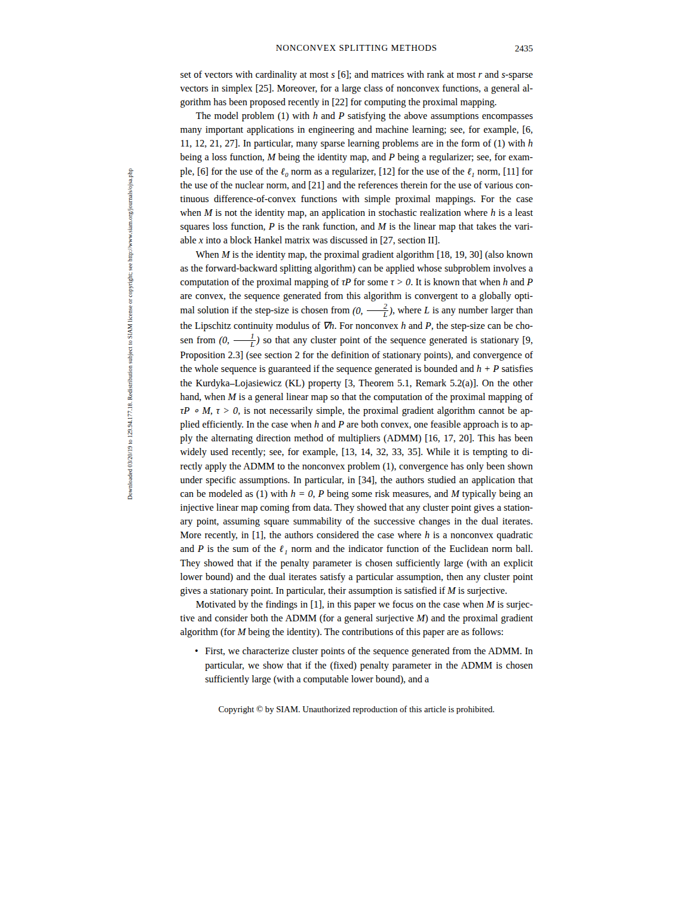Downloaded 03/20/19 to 129.94.177.18. Redistribution subject to SIAM license or copyright; see http://www.siam.org/journals/ojsa.php
NONCONVEX SPLITTING METHODS 2435
set of vectors with cardinality at most s [6]; and matrices with rank at most r and s-sparse vectors in simplex [25]. Moreover, for a large class of nonconvex functions, a general algorithm has been proposed recently in [22] for computing the proximal mapping.
The model problem (1) with h and P satisfying the above assumptions encompasses many important applications in engineering and machine learning; see, for example, [6, 11, 12, 21, 27]. In particular, many sparse learning problems are in the form of (1) with h being a loss function, M being the identity map, and P being a regularizer; see, for example, [6] for the use of the ℓ0 norm as a regularizer, [12] for the use of the ℓ1 norm, [11] for the use of the nuclear norm, and [21] and the references therein for the use of various continuous difference-of-convex functions with simple proximal mappings. For the case when M is not the identity map, an application in stochastic realization where h is a least squares loss function, P is the rank function, and M is the linear map that takes the variable x into a block Hankel matrix was discussed in [27, section II].
When M is the identity map, the proximal gradient algorithm [18, 19, 30] (also known as the forward-backward splitting algorithm) can be applied whose subproblem involves a computation of the proximal mapping of τP for some τ > 0. It is known that when h and P are convex, the sequence generated from this algorithm is convergent to a globally optimal solution if the step-size is chosen from (0, 2 L), where L is any number larger than the Lipschitz continuity modulus of ∇h. For nonconvex h and P, the step-size can be chosen from (0, 1 L) so that any cluster point of the sequence generated is stationary [9, Proposition 2.3] (see section 2 for the definition of stationary points), and convergence of the whole sequence is guaranteed if the sequence generated is bounded and h + P satisfies the Kurdyka–Lojasiewicz (KL) property [3, Theorem 5.1, Remark 5.2(a)]. On the other hand, when M is a general linear map so that the computation of the proximal mapping of τP ∘ M, τ > 0, is not necessarily simple, the proximal gradient algorithm cannot be applied efficiently. In the case when h and P are both convex, one feasible approach is to apply the alternating direction method of multipliers (ADMM) [16, 17, 20]. This has been widely used recently; see, for example, [13, 14, 32, 33, 35]. While it is tempting to directly apply the ADMM to the nonconvex problem (1), convergence has only been shown under specific assumptions. In particular, in [34], the authors studied an application that can be modeled as (1) with h = 0, P being some risk measures, and M typically being an injective linear map coming from data. They showed that any cluster point gives a stationary point, assuming square summability of the successive changes in the dual iterates. More recently, in [1], the authors considered the case where h is a nonconvex quadratic and P is the sum of the ℓ1 norm and the indicator function of the Euclidean norm ball. They showed that if the penalty parameter is chosen sufficiently large (with an explicit lower bound) and the dual iterates satisfy a particular assumption, then any cluster point gives a stationary point. In particular, their assumption is satisfied if M is surjective.
Motivated by the findings in [1], in this paper we focus on the case when M is surjective and consider both the ADMM (for a general surjective M) and the proximal gradient algorithm (for M being the identity). The contributions of this paper are as follows:
First, we characterize cluster points of the sequence generated from the ADMM. In particular, we show that if the (fixed) penalty parameter in the ADMM is chosen sufficiently large (with a computable lower bound), and a
Copyright © by SIAM. Unauthorized reproduction of this article is prohibited.